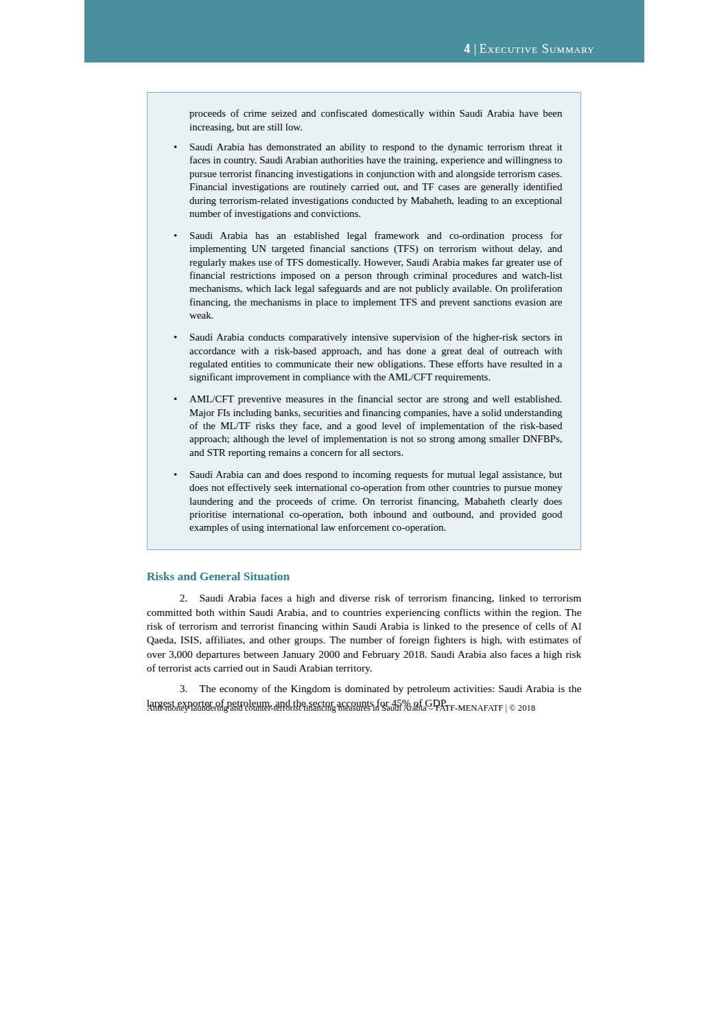4|Executive Summary
proceeds of crime seized and confiscated domestically within Saudi Arabia have been increasing, but are still low.
Saudi Arabia has demonstrated an ability to respond to the dynamic terrorism threat it faces in country. Saudi Arabian authorities have the training, experience and willingness to pursue terrorist financing investigations in conjunction with and alongside terrorism cases. Financial investigations are routinely carried out, and TF cases are generally identified during terrorism-related investigations conducted by Mabaheth, leading to an exceptional number of investigations and convictions.
Saudi Arabia has an established legal framework and co-ordination process for implementing UN targeted financial sanctions (TFS) on terrorism without delay, and regularly makes use of TFS domestically. However, Saudi Arabia makes far greater use of financial restrictions imposed on a person through criminal procedures and watch-list mechanisms, which lack legal safeguards and are not publicly available. On proliferation financing, the mechanisms in place to implement TFS and prevent sanctions evasion are weak.
Saudi Arabia conducts comparatively intensive supervision of the higher-risk sectors in accordance with a risk-based approach, and has done a great deal of outreach with regulated entities to communicate their new obligations. These efforts have resulted in a significant improvement in compliance with the AML/CFT requirements.
AML/CFT preventive measures in the financial sector are strong and well established. Major FIs including banks, securities and financing companies, have a solid understanding of the ML/TF risks they face, and a good level of implementation of the risk-based approach; although the level of implementation is not so strong among smaller DNFBPs, and STR reporting remains a concern for all sectors.
Saudi Arabia can and does respond to incoming requests for mutual legal assistance, but does not effectively seek international co-operation from other countries to pursue money laundering and the proceeds of crime. On terrorist financing, Mabaheth clearly does prioritise international co-operation, both inbound and outbound, and provided good examples of using international law enforcement co-operation.
Risks and General Situation
2. Saudi Arabia faces a high and diverse risk of terrorism financing, linked to terrorism committed both within Saudi Arabia, and to countries experiencing conflicts within the region. The risk of terrorism and terrorist financing within Saudi Arabia is linked to the presence of cells of Al Qaeda, ISIS, affiliates, and other groups. The number of foreign fighters is high, with estimates of over 3,000 departures between January 2000 and February 2018. Saudi Arabia also faces a high risk of terrorist acts carried out in Saudi Arabian territory.
3. The economy of the Kingdom is dominated by petroleum activities: Saudi Arabia is the largest exporter of petroleum, and the sector accounts for 45% of GDP.
Anti-money laundering and counter-terrorist financing measures in Saudi Arabia – FATF-MENAFATF | © 2018